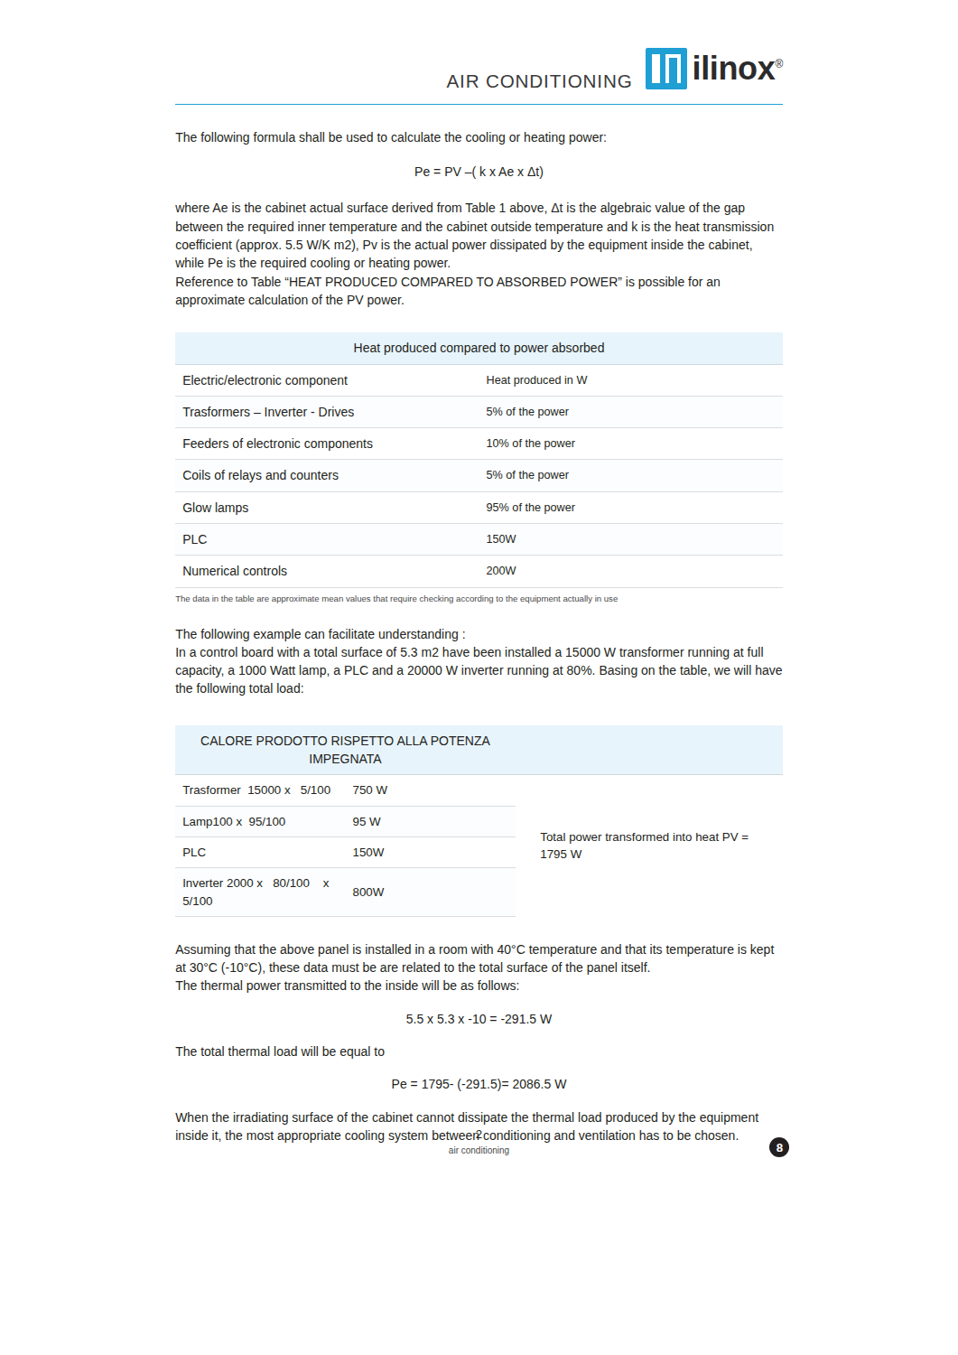Air Conditioning
ilinox®
The following formula shall be used to calculate the cooling or heating power:
Pe = PV –( k x Ae x Δt)
where Ae is the cabinet actual surface derived from Table 1 above, Δt is the algebraic value of the gap between the required inner temperature and the cabinet outside temperature and k is the heat transmission coefficient (approx. 5.5 W/K m2), Pv is the actual power dissipated by the equipment inside the cabinet, while Pe is the required cooling or heating power.
Reference to Table “HEAT PRODUCED COMPARED TO ABSORBED POWER” is possible for an approximate calculation of the PV power.
| Heat produced compared to power absorbed |
| --- |
| Electric/electronic component | Heat produced in W |
| Trasformers – Inverter - Drives | 5% of the power |
| Feeders of electronic components | 10% of the power |
| Coils of relays and counters | 5% of the power |
| Glow lamps | 95% of the power |
| PLC | 150W |
| Numerical controls | 200W |
The data in the table are approximate mean values that require checking according to the equipment actually in use
The following example can facilitate understanding :
In a control board with a total surface of 5.3 m2 have been installed a 15000 W transformer running at full capacity, a 1000 Watt lamp, a PLC and a 20000 W inverter running at 80%. Basing on the table, we will have the following total load:
| CALORE PRODOTTO RISPETTO ALLA POTENZA IMPEGNATA | | |
| --- | --- | --- |
| Trasformer 15000 x 5/100 | 750 W | | Total power transformed into heat PV = 1795 W |
| Lamp100 x 95/100 | 95 W | |
| PLC | 150W | |
| Inverter 2000 x 80/100 x 5/100 | 800W | |
Assuming that the above panel is installed in a room with 40°C temperature and that its temperature is kept at 30°C (-10°C), these data must be are related to the total surface of the panel itself.
The thermal power transmitted to the inside will be as follows:
5.5 x 5.3 x -10 = -291.5 W
The total thermal load will be equal to
Pe = 1795- (-291.5)= 2086.5 W
When the irradiating surface of the cabinet cannot dissipate the thermal load produced by the equipment inside it, the most appropriate cooling system between conditioning and ventilation has to be chosen.
2
air conditioning
8